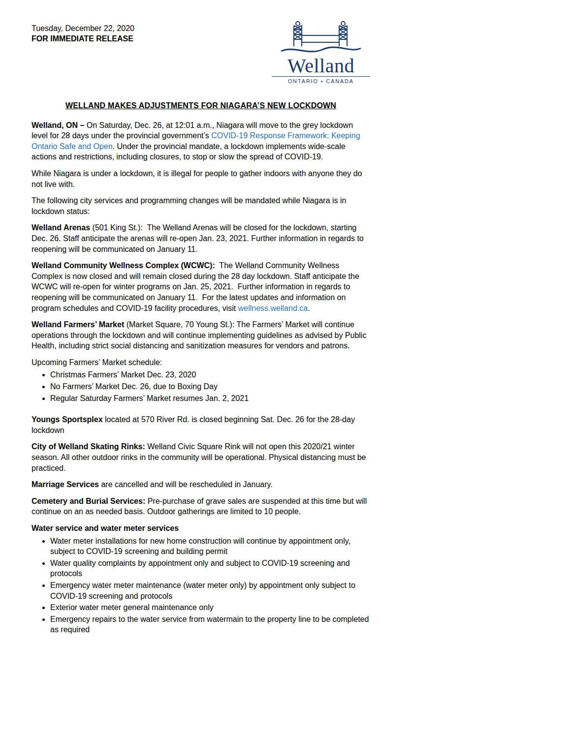Tuesday, December 22, 2020
FOR IMMEDIATE RELEASE
Welland
ONTARIO • CANADA
WELLAND MAKES ADJUSTMENTS FOR NIAGARA’S NEW LOCKDOWN
Welland, ON – On Saturday, Dec. 26, at 12:01 a.m., Niagara will move to the grey lockdown level for 28 days under the provincial government’s COVID-19 Response Framework: Keeping Ontario Safe and Open. Under the provincial mandate, a lockdown implements wide-scale actions and restrictions, including closures, to stop or slow the spread of COVID-19.
While Niagara is under a lockdown, it is illegal for people to gather indoors with anyone they do not live with.
The following city services and programming changes will be mandated while Niagara is in lockdown status:
Welland Arenas (501 King St.): The Welland Arenas will be closed for the lockdown, starting Dec. 26. Staff anticipate the arenas will re-open Jan. 23, 2021. Further information in regards to reopening will be communicated on January 11.
Welland Community Wellness Complex (WCWC): The Welland Community Wellness Complex is now closed and will remain closed during the 28 day lockdown. Staff anticipate the WCWC will re-open for winter programs on Jan. 25, 2021. Further information in regards to reopening will be communicated on January 11. For the latest updates and information on program schedules and COVID-19 facility procedures, visit wellness.welland.ca.
Welland Farmers’ Market (Market Square, 70 Young St.): The Farmers’ Market will continue operations through the lockdown and will continue implementing guidelines as advised by Public Health, including strict social distancing and sanitization measures for vendors and patrons.
Upcoming Farmers’ Market schedule:
Christmas Farmers’ Market Dec. 23, 2020
No Farmers’ Market Dec. 26, due to Boxing Day
Regular Saturday Farmers’ Market resumes Jan. 2, 2021
Youngs Sportsplex located at 570 River Rd. is closed beginning Sat. Dec. 26 for the 28-day lockdown
City of Welland Skating Rinks: Welland Civic Square Rink will not open this 2020/21 winter season. All other outdoor rinks in the community will be operational. Physical distancing must be practiced.
Marriage Services are cancelled and will be rescheduled in January.
Cemetery and Burial Services: Pre-purchase of grave sales are suspended at this time but will continue on an as needed basis. Outdoor gatherings are limited to 10 people.
Water service and water meter services
Water meter installations for new home construction will continue by appointment only, subject to COVID-19 screening and building permit
Water quality complaints by appointment only and subject to COVID-19 screening and protocols
Emergency water meter maintenance (water meter only) by appointment only subject to COVID-19 screening and protocols
Exterior water meter general maintenance only
Emergency repairs to the water service from watermain to the property line to be completed as required